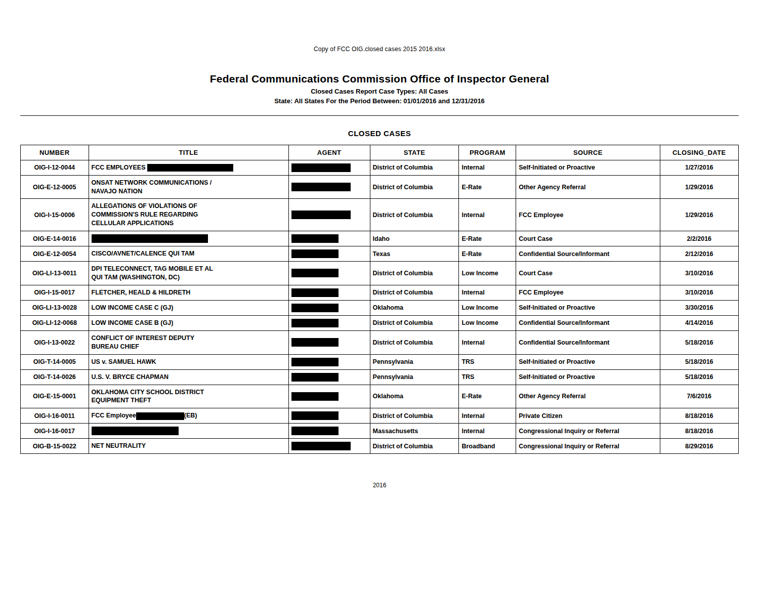Copy of FCC OIG.closed cases 2015 2016.xlsx
Federal Communications Commission Office of Inspector General
Closed Cases Report Case Types: All Cases
State: All States For the Period Between: 01/01/2016 and 12/31/2016
CLOSED CASES
| NUMBER | TITLE | AGENT | STATE | PROGRAM | SOURCE | CLOSING_DATE |
| --- | --- | --- | --- | --- | --- | --- |
| OIG-I-12-0044 | FCC EMPLOYEES | | District of Columbia | Internal | Self-Initiated or Proactive | 1/27/2016 |
| OIG-E-12-0005 | ONSAT NETWORK COMMUNICATIONS / NAVAJO NATION | | District of Columbia | E-Rate | Other Agency Referral | 1/29/2016 |
| OIG-I-15-0006 | ALLEGATIONS OF VIOLATIONS OF COMMISSION'S RULE REGARDING CELLULAR APPLICATIONS | | District of Columbia | Internal | FCC Employee | 1/29/2016 |
| OIG-E-14-0016 | | | Idaho | E-Rate | Court Case | 2/2/2016 |
| OIG-E-12-0054 | CISCO/AVNET/CALENCE QUI TAM | | Texas | E-Rate | Confidential Source/Informant | 2/12/2016 |
| OIG-LI-13-0011 | DPI TELECONNECT, TAG MOBILE ET AL QUI TAM (WASHINGTON, DC) | | District of Columbia | Low Income | Court Case | 3/10/2016 |
| OIG-I-15-0017 | FLETCHER, HEALD & HILDRETH | | District of Columbia | Internal | FCC Employee | 3/10/2016 |
| OIG-LI-13-0028 | LOW INCOME CASE C (GJ) | | Oklahoma | Low Income | Self-Initiated or Proactive | 3/30/2016 |
| OIG-LI-12-0068 | LOW INCOME CASE B (GJ) | | District of Columbia | Low Income | Confidential Source/Informant | 4/14/2016 |
| OIG-I-13-0022 | CONFLICT OF INTEREST DEPUTY BUREAU CHIEF | | District of Columbia | Internal | Confidential Source/Informant | 5/18/2016 |
| OIG-T-14-0005 | US v. SAMUEL HAWK | | Pennsylvania | TRS | Self-Initiated or Proactive | 5/18/2016 |
| OIG-T-14-0026 | U.S. V. BRYCE CHAPMAN | | Pennsylvania | TRS | Self-Initiated or Proactive | 5/18/2016 |
| OIG-E-15-0001 | OKLAHOMA CITY SCHOOL DISTRICT EQUIPMENT THEFT | | Oklahoma | E-Rate | Other Agency Referral | 7/6/2016 |
| OIG-I-16-0011 | FCC Employee (EB) | | District of Columbia | Internal | Private Citizen | 8/18/2016 |
| OIG-I-16-0017 | | | Massachusetts | Internal | Congressional Inquiry or Referral | 8/18/2016 |
| OIG-B-15-0022 | NET NEUTRALITY | | District of Columbia | Broadband | Congressional Inquiry or Referral | 8/29/2016 |
2016